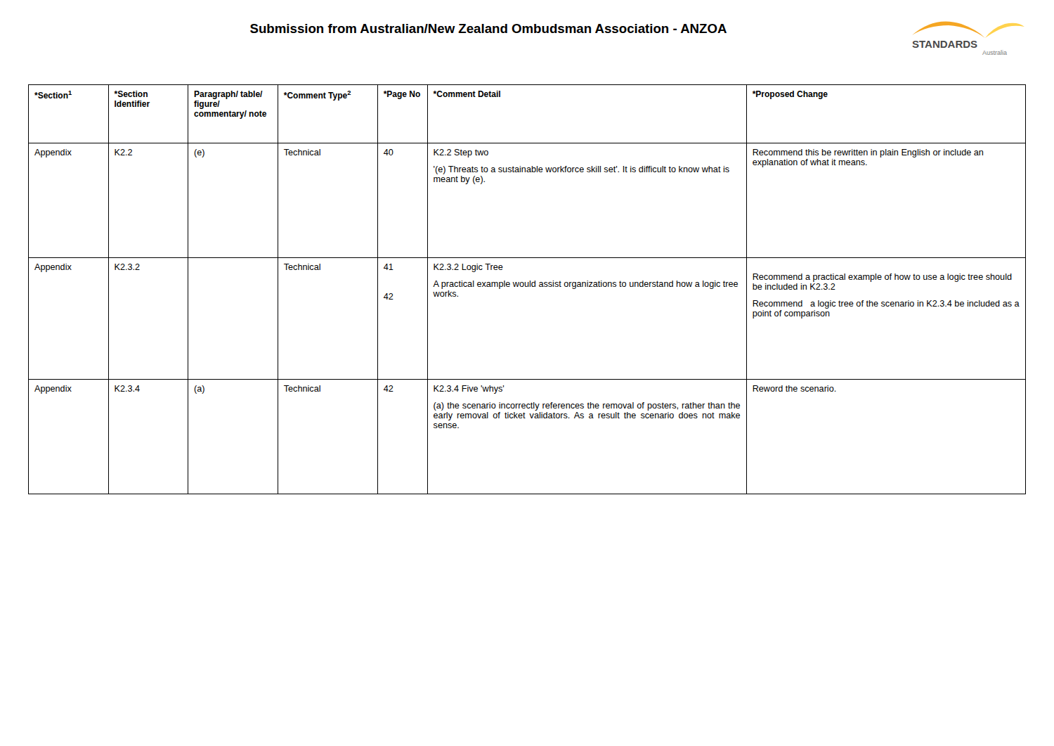Submission from Australian/New Zealand Ombudsman Association - ANZOA
STANDARDS Australia
| *Section 1 | *Section Identifier | Paragraph/ table/ figure/ commentary/ note | *Comment Type 2 | *Page No | *Comment Detail | *Proposed Change |
| --- | --- | --- | --- | --- | --- | --- |
| Appendix | K2.2 | (e) | Technical | 40 | K2.2 Step two '(e) Threats to a sustainable workforce skill set'. It is difficult to know what is meant by (e). | Recommend this be rewritten in plain English or include an explanation of what it means. |
| Appendix | K2.3.2 | | Technical | 41 42 | K2.3.2 Logic Tree A practical example would assist organizations to understand how a logic tree works. | Recommend a practical example of how to use a logic tree should be included in K2.3.2 Recommend a logic tree of the scenario in K2.3.4 be included as a point of comparison |
| Appendix | K2.3.4 | (a) | Technical | 42 | K2.3.4 Five 'whys' (a) the scenario incorrectly references the removal of posters, rather than the early removal of ticket validators. As a result the scenario does not make sense. | Reword the scenario. |